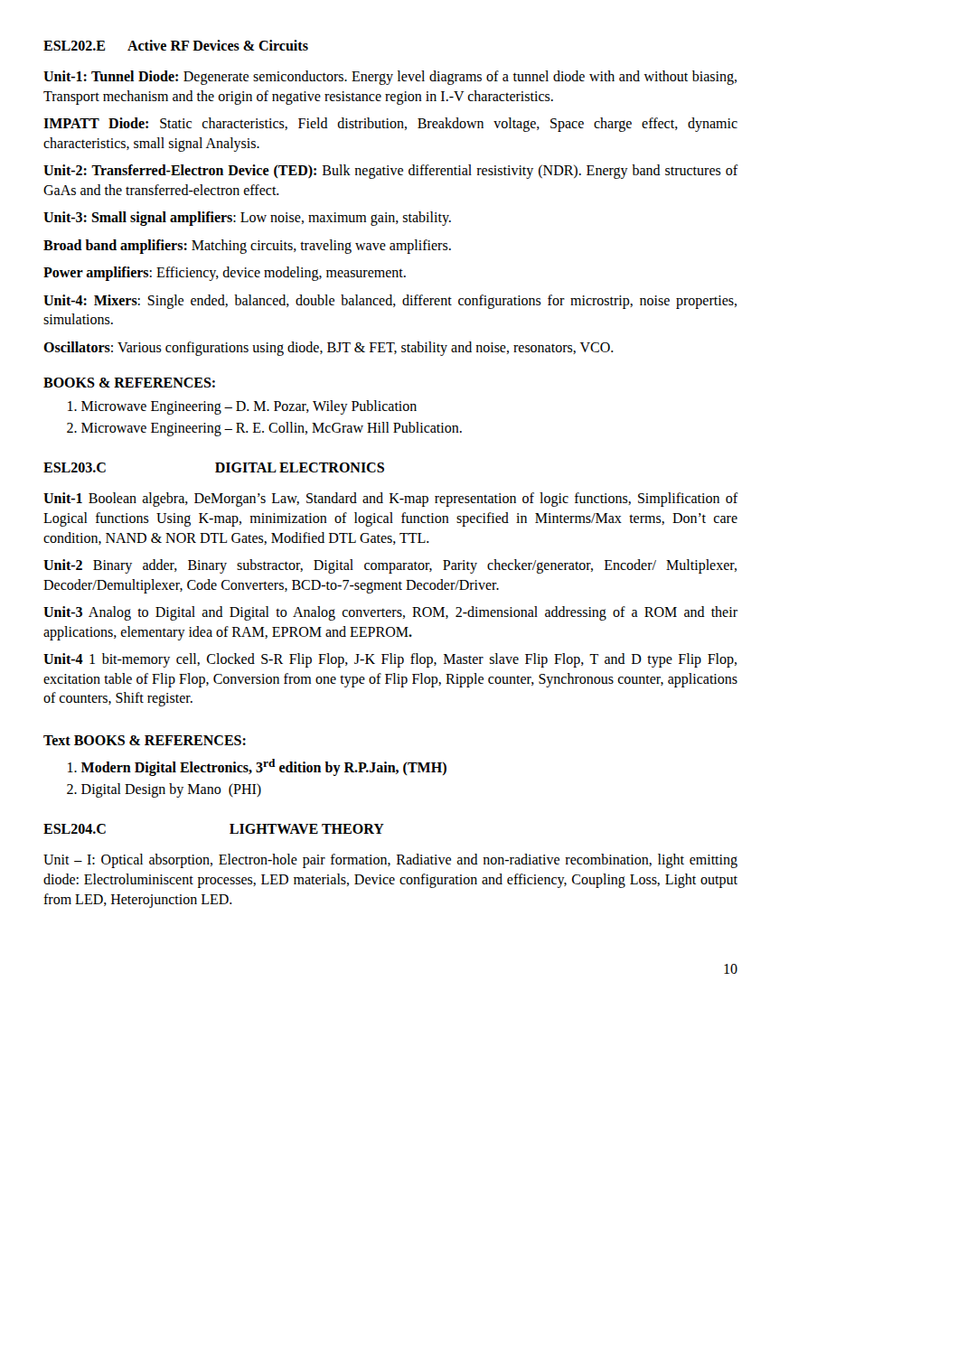ESL202.E Active RF Devices & Circuits
Unit-1: Tunnel Diode: Degenerate semiconductors. Energy level diagrams of a tunnel diode with and without biasing, Transport mechanism and the origin of negative resistance region in I.-V characteristics.
IMPATT Diode: Static characteristics, Field distribution, Breakdown voltage, Space charge effect, dynamic characteristics, small signal Analysis.
Unit-2: Transferred-Electron Device (TED): Bulk negative differential resistivity (NDR). Energy band structures of GaAs and the transferred-electron effect.
Unit-3: Small signal amplifiers: Low noise, maximum gain, stability.
Broad band amplifiers: Matching circuits, traveling wave amplifiers.
Power amplifiers: Efficiency, device modeling, measurement.
Unit-4: Mixers: Single ended, balanced, double balanced, different configurations for microstrip, noise properties, simulations.
Oscillators: Various configurations using diode, BJT & FET, stability and noise, resonators, VCO.
BOOKS & REFERENCES:
Microwave Engineering – D. M. Pozar, Wiley Publication
Microwave Engineering – R. E. Collin, McGraw Hill Publication.
ESL203.C DIGITAL ELECTRONICS
Unit-1 Boolean algebra, DeMorgan’s Law, Standard and K-map representation of logic functions, Simplification of Logical functions Using K-map, minimization of logical function specified in Minterms/Max terms, Don’t care condition, NAND & NOR DTL Gates, Modified DTL Gates, TTL.
Unit-2 Binary adder, Binary substractor, Digital comparator, Parity checker/generator, Encoder/ Multiplexer, Decoder/Demultiplexer, Code Converters, BCD-to-7-segment Decoder/Driver.
Unit-3 Analog to Digital and Digital to Analog converters, ROM, 2-dimensional addressing of a ROM and their applications, elementary idea of RAM, EPROM and EEPROM.
Unit-4 1 bit-memory cell, Clocked S-R Flip Flop, J-K Flip flop, Master slave Flip Flop, T and D type Flip Flop, excitation table of Flip Flop, Conversion from one type of Flip Flop, Ripple counter, Synchronous counter, applications of counters, Shift register.
Text BOOKS & REFERENCES:
Modern Digital Electronics, 3rd edition by R.P.Jain, (TMH)
Digital Design by Mano (PHI)
ESL204.C LIGHTWAVE THEORY
Unit – I: Optical absorption, Electron-hole pair formation, Radiative and non-radiative recombination, light emitting diode: Electroluminiscent processes, LED materials, Device configuration and efficiency, Coupling Loss, Light output from LED, Heterojunction LED.
10